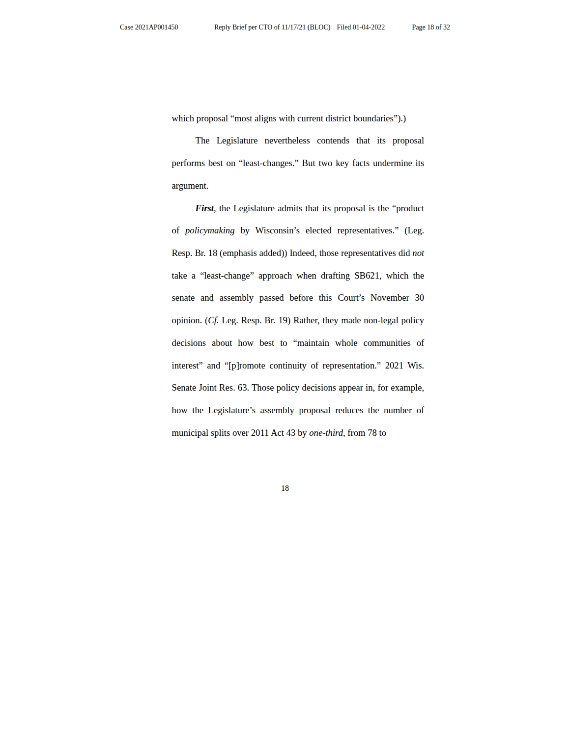Case 2021AP001450 Reply Brief per CTO of 11/17/21 (BLOC) Filed 01-04-2022 Page 18 of 32
which proposal “most aligns with current district boundaries”).)
The Legislature nevertheless contends that its proposal performs best on “least-changes.” But two key facts undermine its argument.
First, the Legislature admits that its proposal is the “product of policymaking by Wisconsin’s elected representatives.” (Leg. Resp. Br. 18 (emphasis added)) Indeed, those representatives did not take a “least-change” approach when drafting SB621, which the senate and assembly passed before this Court’s November 30 opinion. (Cf. Leg. Resp. Br. 19) Rather, they made non-legal policy decisions about how best to “maintain whole communities of interest” and “[p]romote continuity of representation.” 2021 Wis. Senate Joint Res. 63. Those policy decisions appear in, for example, how the Legislature’s assembly proposal reduces the number of municipal splits over 2011 Act 43 by one-third, from 78 to
18